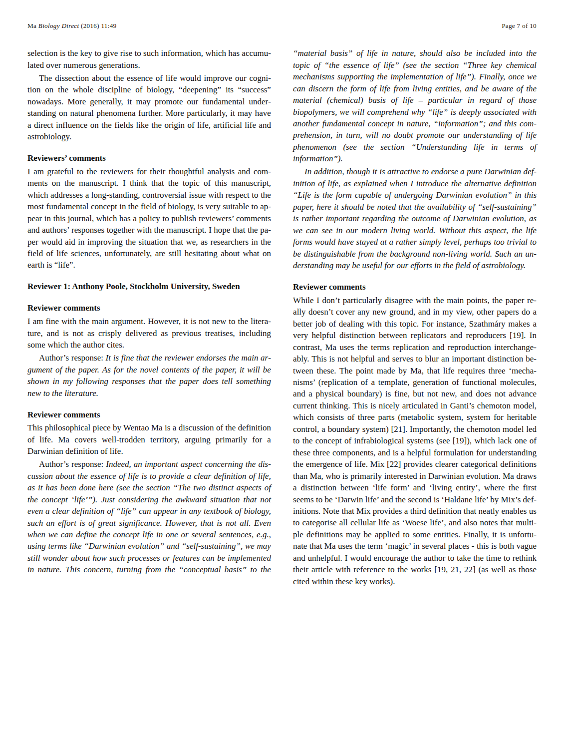Ma Biology Direct (2016) 11:49
Page 7 of 10
selection is the key to give rise to such information, which has accumulated over numerous generations.
The dissection about the essence of life would improve our cognition on the whole discipline of biology, “deepening” its “success” nowadays. More generally, it may promote our fundamental understanding on natural phenomena further. More particularly, it may have a direct influence on the fields like the origin of life, artificial life and astrobiology.
Reviewers’ comments
I am grateful to the reviewers for their thoughtful analysis and comments on the manuscript. I think that the topic of this manuscript, which addresses a long-standing, controversial issue with respect to the most fundamental concept in the field of biology, is very suitable to appear in this journal, which has a policy to publish reviewers’ comments and authors’ responses together with the manuscript. I hope that the paper would aid in improving the situation that we, as researchers in the field of life sciences, unfortunately, are still hesitating about what on earth is “life”.
Reviewer 1: Anthony Poole, Stockholm University, Sweden
Reviewer comments
I am fine with the main argument. However, it is not new to the literature, and is not as crisply delivered as previous treatises, including some which the author cites.
Author’s response: It is fine that the reviewer endorses the main argument of the paper. As for the novel contents of the paper, it will be shown in my following responses that the paper does tell something new to the literature.
Reviewer comments
This philosophical piece by Wentao Ma is a discussion of the definition of life. Ma covers well-trodden territory, arguing primarily for a Darwinian definition of life.
Author’s response: Indeed, an important aspect concerning the discussion about the essence of life is to provide a clear definition of life, as it has been done here (see the section “The two distinct aspects of the concept ‘life’”). Just considering the awkward situation that not even a clear definition of “life” can appear in any textbook of biology, such an effort is of great significance. However, that is not all. Even when we can define the concept life in one or several sentences, e.g., using terms like “Darwinian evolution” and “self-sustaining”, we may still wonder about how such processes or features can be implemented in nature. This concern, turning from the “conceptual basis” to the “material basis” of life in nature, should also be included into the topic of “the essence of life” (see the section “Three key chemical mechanisms supporting the implementation of life”). Finally, once we can discern the form of life from living entities, and be aware of the material (chemical) basis of life – particular in regard of those biopolymers, we will comprehend why “life” is deeply associated with another fundamental concept in nature, “information”; and this comprehension, in turn, will no doubt promote our understanding of life phenomenon (see the section “Understanding life in terms of information”).
In addition, though it is attractive to endorse a pure Darwinian definition of life, as explained when I introduce the alternative definition “Life is the form capable of undergoing Darwinian evolution” in this paper, here it should be noted that the availability of “self-sustaining” is rather important regarding the outcome of Darwinian evolution, as we can see in our modern living world. Without this aspect, the life forms would have stayed at a rather simply level, perhaps too trivial to be distinguishable from the background non-living world. Such an understanding may be useful for our efforts in the field of astrobiology.
Reviewer comments
While I don’t particularly disagree with the main points, the paper really doesn’t cover any new ground, and in my view, other papers do a better job of dealing with this topic. For instance, Szathmáry makes a very helpful distinction between replicators and reproducers [19]. In contrast, Ma uses the terms replication and reproduction interchangeably. This is not helpful and serves to blur an important distinction between these. The point made by Ma, that life requires three ‘mechanisms’ (replication of a template, generation of functional molecules, and a physical boundary) is fine, but not new, and does not advance current thinking. This is nicely articulated in Ganti’s chemoton model, which consists of three parts (metabolic system, system for heritable control, a boundary system) [21]. Importantly, the chemoton model led to the concept of infrabiological systems (see [19]), which lack one of these three components, and is a helpful formulation for understanding the emergence of life. Mix [22] provides clearer categorical definitions than Ma, who is primarily interested in Darwinian evolution. Ma draws a distinction between ‘life form’ and ‘living entity’, where the first seems to be ‘Darwin life’ and the second is ‘Haldane life’ by Mix’s definitions. Note that Mix provides a third definition that neatly enables us to categorise all cellular life as ‘Woese life’, and also notes that multiple definitions may be applied to some entities. Finally, it is unfortunate that Ma uses the term ‘magic’ in several places - this is both vague and unhelpful. I would encourage the author to take the time to rethink their article with reference to the works [19, 21, 22] (as well as those cited within these key works).